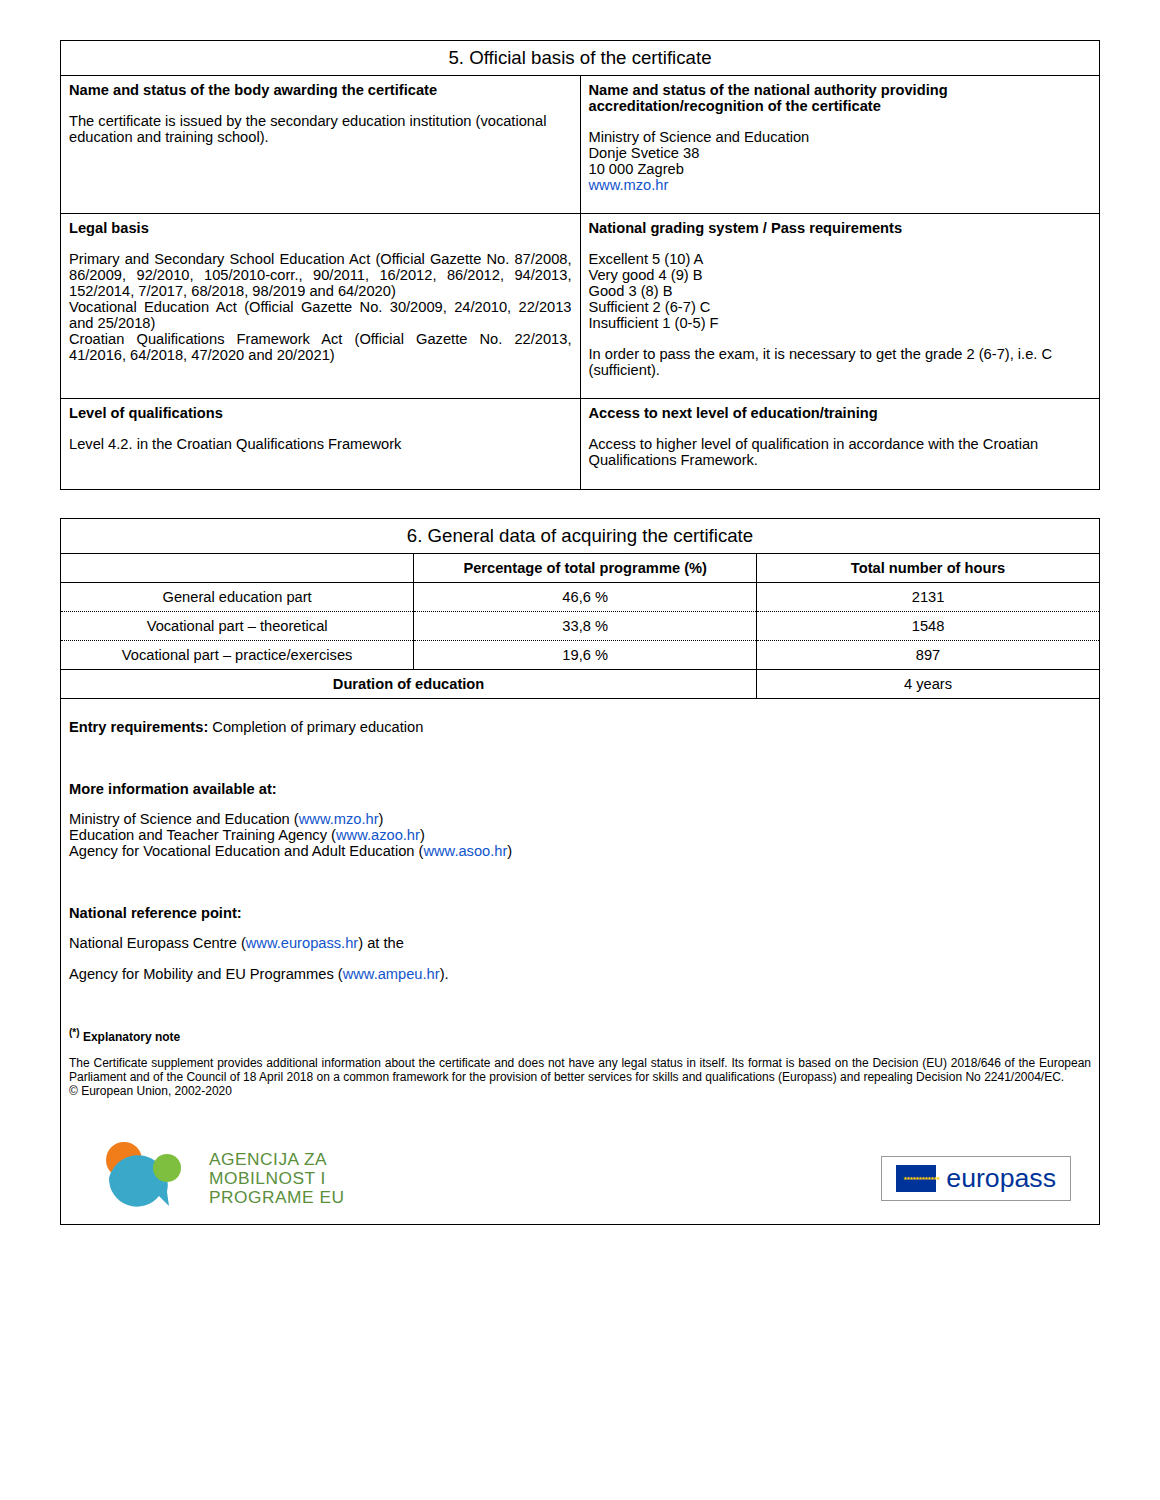| 5. Official basis of the certificate |
| Name and status of the body awarding the certificate The certificate is issued by the secondary education institution (vocational education and training school). | Name and status of the national authority providing accreditation/recognition of the certificate Ministry of Science and Education Donje Svetice 38 10 000 Zagreb www.mzo.hr |
| Legal basis Primary and Secondary School Education Act (Official Gazette No. 87/2008, 86/2009, 92/2010, 105/2010-corr., 90/2011, 16/2012, 86/2012, 94/2013, 152/2014, 7/2017, 68/2018, 98/2019 and 64/2020) Vocational Education Act (Official Gazette No. 30/2009, 24/2010, 22/2013 and 25/2018) Croatian Qualifications Framework Act (Official Gazette No. 22/2013, 41/2016, 64/2018, 47/2020 and 20/2021) | National grading system / Pass requirements Excellent 5 (10) A Very good 4 (9) B Good 3 (8) B Sufficient 2 (6-7) C Insufficient 1 (0-5) F In order to pass the exam, it is necessary to get the grade 2 (6-7), i.e. C (sufficient). |
| Level of qualifications Level 4.2. in the Croatian Qualifications Framework | Access to next level of education/training Access to higher level of qualification in accordance with the Croatian Qualifications Framework. |
| 6. General data of acquiring the certificate |
| | Percentage of total programme (%) | Total number of hours |
| General education part | 46,6 % | 2131 |
| Vocational part – theoretical | 33,8 % | 1548 |
| Vocational part – practice/exercises | 19,6 % | 897 |
| Duration of education | 4 years |
| Entry requirements: Completion of primary education More information available at: Ministry of Science and Education ( www.mzo.hr ) Education and Teacher Training Agency ( www.azoo.hr ) Agency for Vocational Education and Adult Education ( www.asoo.hr ) National reference point: National Europass Centre ( www.europass.hr ) at the Agency for Mobility and EU Programmes ( www.ampeu.hr ). (*) Explanatory note The Certificate supplement provides additional information about the certificate and does not have any legal status in itself. Its format is based on the Decision (EU) 2018/646 of the European Parliament and of the Council of 18 April 2018 on a common framework for the provision of better services for skills and qualifications (Europass) and repealing Decision No 2241/2004/EC. © European Union, 2002-2020 AGENCIJA ZA MOBILNOST I PROGRAME EU europass |